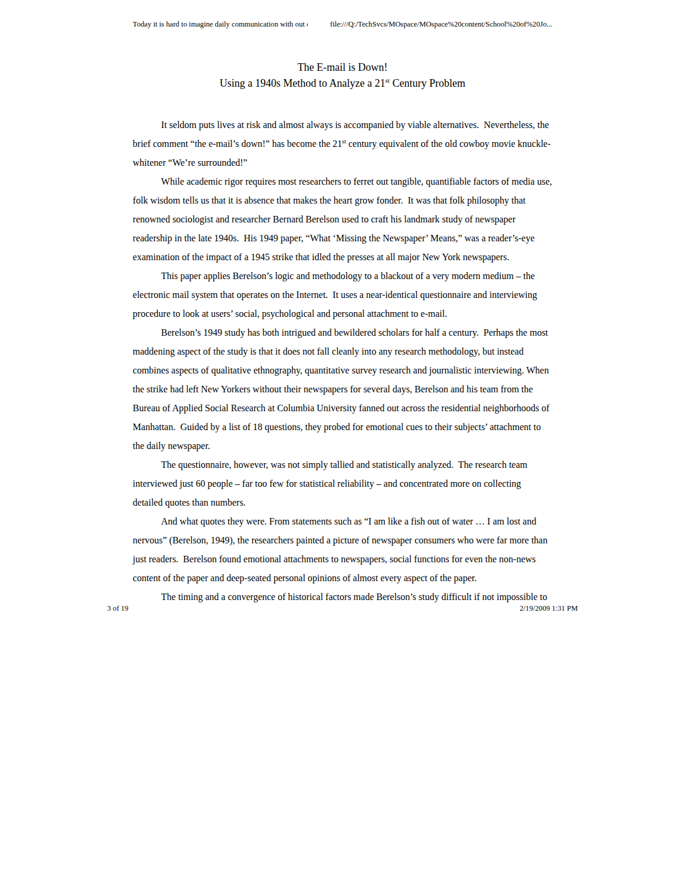Today it is hard to imagine daily communication with out email file:///Q:/TechSvcs/MOspace/MOspace%20content/School%20of%20Jo...
The E-mail is Down! Using a 1940s Method to Analyze a 21st Century Problem
It seldom puts lives at risk and almost always is accompanied by viable alternatives. Nevertheless, the brief comment “the e-mail’s down!” has become the 21st century equivalent of the old cowboy movie knuckle-whitener “We’re surrounded!”
While academic rigor requires most researchers to ferret out tangible, quantifiable factors of media use, folk wisdom tells us that it is absence that makes the heart grow fonder. It was that folk philosophy that renowned sociologist and researcher Bernard Berelson used to craft his landmark study of newspaper readership in the late 1940s. His 1949 paper, “What ‘Missing the Newspaper’ Means,” was a reader’s-eye examination of the impact of a 1945 strike that idled the presses at all major New York newspapers.
This paper applies Berelson’s logic and methodology to a blackout of a very modern medium – the electronic mail system that operates on the Internet. It uses a near-identical questionnaire and interviewing procedure to look at users’ social, psychological and personal attachment to e-mail.
Berelson’s 1949 study has both intrigued and bewildered scholars for half a century. Perhaps the most maddening aspect of the study is that it does not fall cleanly into any research methodology, but instead combines aspects of qualitative ethnography, quantitative survey research and journalistic interviewing. When the strike had left New Yorkers without their newspapers for several days, Berelson and his team from the Bureau of Applied Social Research at Columbia University fanned out across the residential neighborhoods of Manhattan. Guided by a list of 18 questions, they probed for emotional cues to their subjects’ attachment to the daily newspaper.
The questionnaire, however, was not simply tallied and statistically analyzed. The research team interviewed just 60 people – far too few for statistical reliability – and concentrated more on collecting detailed quotes than numbers.
And what quotes they were. From statements such as “I am like a fish out of water … I am lost and nervous” (Berelson, 1949), the researchers painted a picture of newspaper consumers who were far more than just readers. Berelson found emotional attachments to newspapers, social functions for even the non-news content of the paper and deep-seated personal opinions of almost every aspect of the paper.
The timing and a convergence of historical factors made Berelson’s study difficult if not impossible to
3 of 19 2/19/2009 1:31 PM